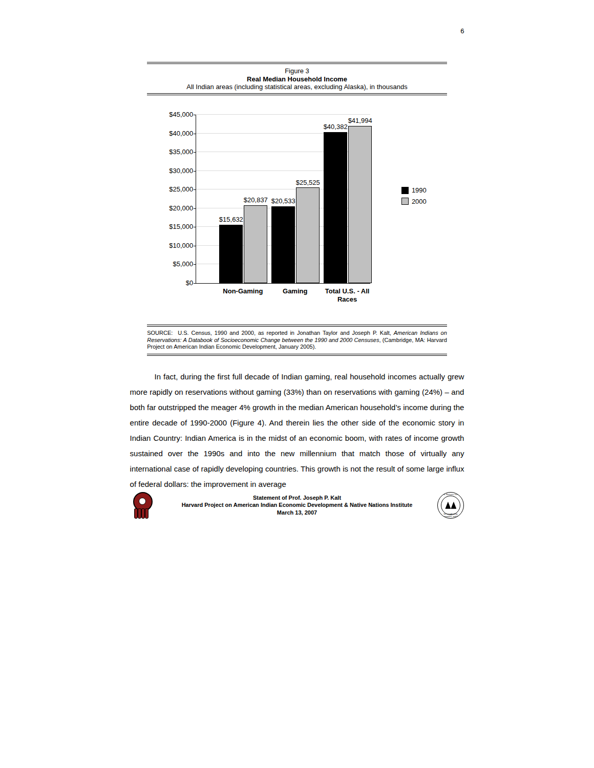6
Figure 3 Real Median Household Income All Indian areas (including statistical areas, excluding Alaska), in thousands
$45,000
$40,000
$35,000
$30,000
$25,000
$20,000
$15,000
$10,000
$5,000
$0
$15,632
$20,837
Non-Gaming
$20,533
$25,525
Gaming
$40,382
$41,994
Total U.S. - All Races
1990
2000
SOURCE: U.S. Census, 1990 and 2000, as reported in Jonathan Taylor and Joseph P. Kalt, American Indians on Reservations: A Databook of Socioeconomic Change between the 1990 and 2000 Censuses, (Cambridge, MA: Harvard Project on American Indian Economic Development, January 2005).
In fact, during the first full decade of Indian gaming, real household incomes actually grew more rapidly on reservations without gaming (33%) than on reservations with gaming (24%) – and both far outstripped the meager 4% growth in the median American household’s income during the entire decade of 1990-2000 (Figure 4). And therein lies the other side of the economic story in Indian Country: Indian America is in the midst of an economic boom, with rates of income growth sustained over the 1990s and into the new millennium that match those of virtually any international case of rapidly developing countries. This growth is not the result of some large influx of federal dollars: the improvement in average
Statement of Prof. Joseph P. Kalt
Harvard Project on American Indian Economic Development & Native Nations Institute
March 13, 2007
Native Nations Institute
for Leadership, Management, and Policy